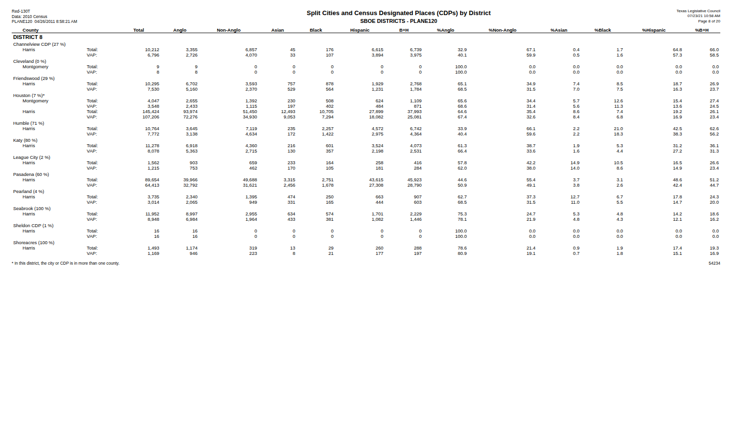Red-130T
Data: 2010 Census
PLANE120 04/26/2011 8:58:21 AM
Texas Legislative Council
07/23/21 10:58 AM
Page 8 of 20
Split Cities and Census Designated Places (CDPs) by District
SBOE DISTRICTS - PLANE120
| | County | | Total | Anglo | Non-Anglo | Asian | Black | Hispanic | B+H | %Anglo | %Non-Anglo | %Asian | %Black | %Hispanic | %B+H |
| --- | --- | --- | --- | --- | --- | --- | --- | --- | --- | --- | --- | --- | --- | --- | --- |
| DISTRICT 8 |
| Channelview CDP (27 %) |
| | Harris | Total: | 10,212 | 3,355 | 6,857 | 45 | 176 | 6,615 | 6,739 | 32.9 | 67.1 | 0.4 | 1.7 | 64.8 | 66.0 |
| | | VAP: | 6,796 | 2,726 | 4,070 | 33 | 107 | 3,894 | 3,975 | 40.1 | 59.9 | 0.5 | 1.6 | 57.3 | 58.5 |
| Cleveland (0 %) |
| | Montgomery | Total: | 9 | 9 | 0 | 0 | 0 | 0 | 0 | 100.0 | 0.0 | 0.0 | 0.0 | 0.0 | 0.0 |
| | | VAP: | 8 | 8 | 0 | 0 | 0 | 0 | 0 | 100.0 | 0.0 | 0.0 | 0.0 | 0.0 | 0.0 |
| Friendswood (29 %) |
| | Harris | Total: | 10,295 | 6,702 | 3,593 | 757 | 878 | 1,929 | 2,768 | 65.1 | 34.9 | 7.4 | 8.5 | 18.7 | 26.9 |
| | | VAP: | 7,530 | 5,160 | 2,370 | 529 | 564 | 1,231 | 1,784 | 68.5 | 31.5 | 7.0 | 7.5 | 16.3 | 23.7 |
| Houston (7 %)* |
| | Montgomery | Total: | 4,047 | 2,655 | 1,392 | 230 | 508 | 624 | 1,109 | 65.6 | 34.4 | 5.7 | 12.6 | 15.4 | 27.4 |
| | | VAP: | 3,548 | 2,433 | 1,115 | 197 | 402 | 484 | 871 | 68.6 | 31.4 | 5.6 | 11.3 | 13.6 | 24.5 |
| | Harris | Total: | 145,424 | 93,974 | 51,450 | 12,493 | 10,705 | 27,899 | 37,993 | 64.6 | 35.4 | 8.6 | 7.4 | 19.2 | 26.1 |
| | | VAP: | 107,206 | 72,276 | 34,930 | 9,053 | 7,294 | 18,082 | 25,081 | 67.4 | 32.6 | 8.4 | 6.8 | 16.9 | 23.4 |
| Humble (71 %) |
| | Harris | Total: | 10,764 | 3,645 | 7,119 | 235 | 2,257 | 4,572 | 6,742 | 33.9 | 66.1 | 2.2 | 21.0 | 42.5 | 62.6 |
| | | VAP: | 7,772 | 3,138 | 4,634 | 172 | 1,422 | 2,975 | 4,364 | 40.4 | 59.6 | 2.2 | 18.3 | 38.3 | 56.2 |
| Katy (80 %) |
| | Harris | Total: | 11,278 | 6,918 | 4,360 | 216 | 601 | 3,524 | 4,073 | 61.3 | 38.7 | 1.9 | 5.3 | 31.2 | 36.1 |
| | | VAP: | 8,078 | 5,363 | 2,715 | 130 | 357 | 2,198 | 2,531 | 66.4 | 33.6 | 1.6 | 4.4 | 27.2 | 31.3 |
| League City (2 %) |
| | Harris | Total: | 1,562 | 903 | 659 | 233 | 164 | 258 | 416 | 57.8 | 42.2 | 14.9 | 10.5 | 16.5 | 26.6 |
| | | VAP: | 1,215 | 753 | 462 | 170 | 105 | 181 | 284 | 62.0 | 38.0 | 14.0 | 8.6 | 14.9 | 23.4 |
| Pasadena (60 %) |
| | Harris | Total: | 89,654 | 39,966 | 49,688 | 3,315 | 2,751 | 43,615 | 45,923 | 44.6 | 55.4 | 3.7 | 3.1 | 48.6 | 51.2 |
| | | VAP: | 64,413 | 32,792 | 31,621 | 2,456 | 1,678 | 27,308 | 28,790 | 50.9 | 49.1 | 3.8 | 2.6 | 42.4 | 44.7 |
| Pearland (4 %) |
| | Harris | Total: | 3,735 | 2,340 | 1,395 | 474 | 250 | 663 | 907 | 62.7 | 37.3 | 12.7 | 6.7 | 17.8 | 24.3 |
| | | VAP: | 3,014 | 2,065 | 949 | 331 | 165 | 444 | 603 | 68.5 | 31.5 | 11.0 | 5.5 | 14.7 | 20.0 |
| Seabrook (100 %) |
| | Harris | Total: | 11,952 | 8,997 | 2,955 | 634 | 574 | 1,701 | 2,229 | 75.3 | 24.7 | 5.3 | 4.8 | 14.2 | 18.6 |
| | | VAP: | 8,948 | 6,984 | 1,964 | 433 | 381 | 1,082 | 1,446 | 78.1 | 21.9 | 4.8 | 4.3 | 12.1 | 16.2 |
| Sheldon CDP (1 %) |
| | Harris | Total: | 16 | 16 | 0 | 0 | 0 | 0 | 0 | 100.0 | 0.0 | 0.0 | 0.0 | 0.0 | 0.0 |
| | | VAP: | 16 | 16 | 0 | 0 | 0 | 0 | 0 | 100.0 | 0.0 | 0.0 | 0.0 | 0.0 | 0.0 |
| Shoreacres (100 %) |
| | Harris | Total: | 1,493 | 1,174 | 319 | 13 | 29 | 260 | 288 | 78.6 | 21.4 | 0.9 | 1.9 | 17.4 | 19.3 |
| | | VAP: | 1,169 | 946 | 223 | 8 | 21 | 177 | 197 | 80.9 | 19.1 | 0.7 | 1.8 | 15.1 | 16.9 |
* In this district, the city or CDP is in more than one county. 54234